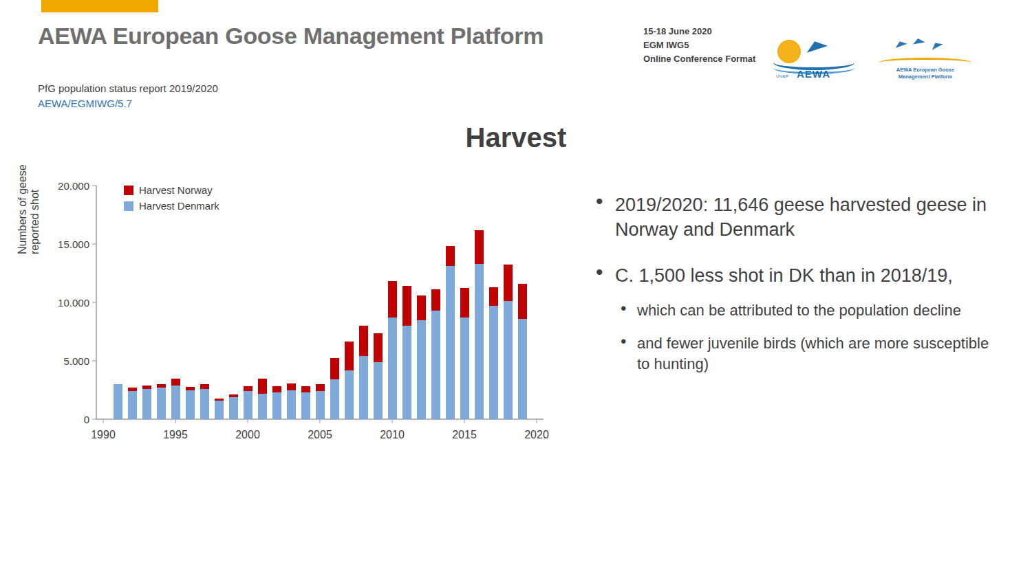AEWA European Goose Management Platform
15-18 June 2020
EGM IWG5
Online Conference Format
UNEP AEWA
AEWA European Goose
Management Platform
PfG population status report 2019/2020
AEWA/EGMIWG/5.7
Harvest
Numbers of geese
reported shot
Harvest Norway
Harvest Denmark
20.000 15.000 10.000 5.000 0 1990 1995 2000 2005 2010 2015 2020 Scale: 1 unit = 0.017 px (5000 -> 85px)
2019/2020: 11,646 geese harvested geese in Norway and Denmark
C. 1,500 less shot in DK than in 2018/19,
which can be attributed to the population decline
and fewer juvenile birds (which are more susceptible to hunting)